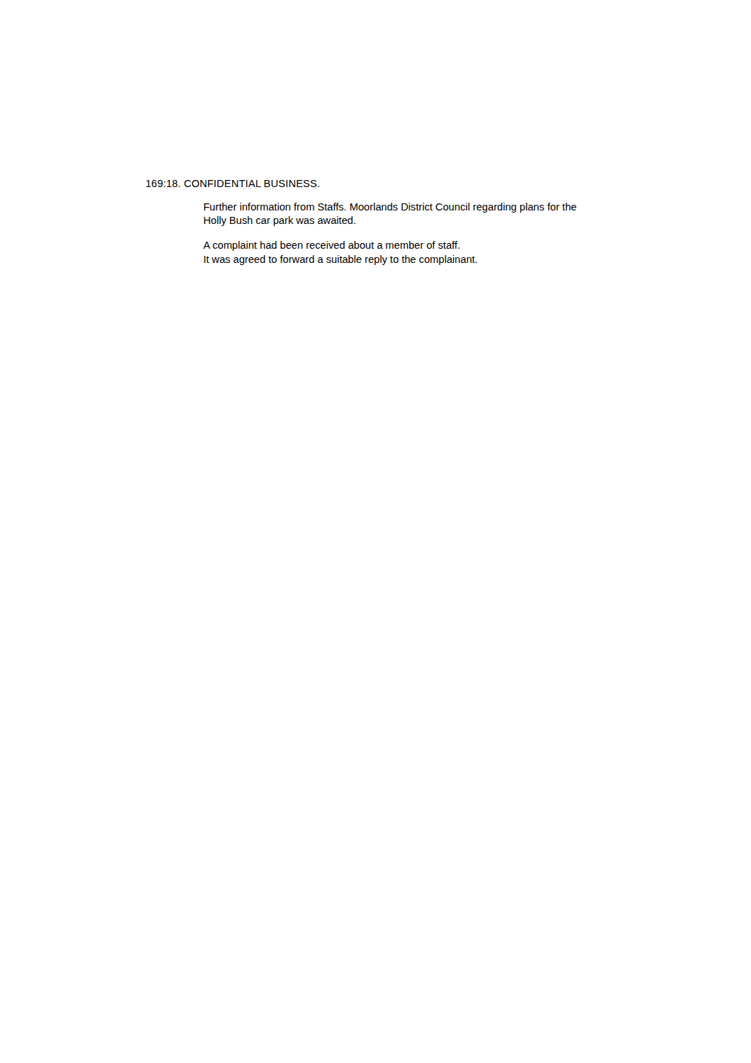169:18. CONFIDENTIAL BUSINESS.
Further information from Staffs. Moorlands District Council regarding plans for the Holly Bush car park was awaited.
A complaint had been received about a member of staff.
It was agreed to forward a suitable reply to the complainant.